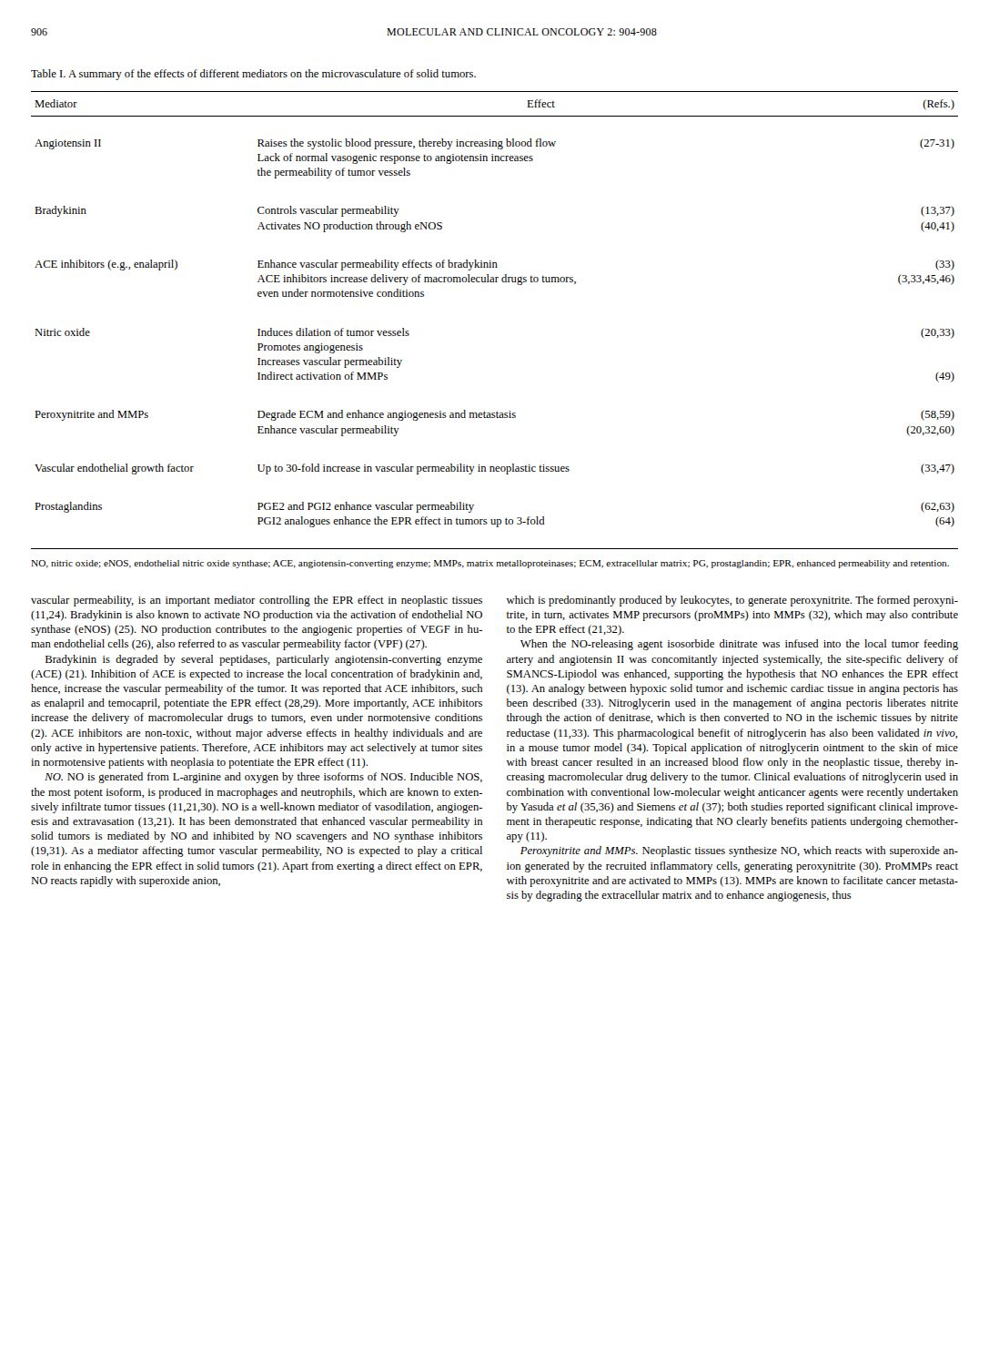906
MOLECULAR AND CLINICAL ONCOLOGY 2: 904-908
Table I. A summary of the effects of different mediators on the microvasculature of solid tumors.
| Mediator | Effect | (Refs.) |
| --- | --- | --- |
| Angiotensin II | Raises the systolic blood pressure, thereby increasing blood flow Lack of normal vasogenic response to angiotensin increases the permeability of tumor vessels | (27-31) |
| Bradykinin | Controls vascular permeability Activates NO production through eNOS | (13,37) (40,41) |
| ACE inhibitors (e.g., enalapril) | Enhance vascular permeability effects of bradykinin ACE inhibitors increase delivery of macromolecular drugs to tumors, even under normotensive conditions | (33) (3,33,45,46) |
| Nitric oxide | Induces dilation of tumor vessels Promotes angiogenesis Increases vascular permeability Indirect activation of MMPs | (20,33) (49) |
| Peroxynitrite and MMPs | Degrade ECM and enhance angiogenesis and metastasis Enhance vascular permeability | (58,59) (20,32,60) |
| Vascular endothelial growth factor | Up to 30-fold increase in vascular permeability in neoplastic tissues | (33,47) |
| Prostaglandins | PGE2 and PGI2 enhance vascular permeability PGI2 analogues enhance the EPR effect in tumors up to 3-fold | (62,63) (64) |
NO, nitric oxide; eNOS, endothelial nitric oxide synthase; ACE, angiotensin-converting enzyme; MMPs, matrix metalloproteinases; ECM, extracellular matrix; PG, prostaglandin; EPR, enhanced permeability and retention.
vascular permeability, is an important mediator controlling the EPR effect in neoplastic tissues (11,24). Bradykinin is also known to activate NO production via the activation of endothelial NO synthase (eNOS) (25). NO production contributes to the angiogenic properties of VEGF in human endothelial cells (26), also referred to as vascular permeability factor (VPF) (27).
Bradykinin is degraded by several peptidases, particularly angiotensin-converting enzyme (ACE) (21). Inhibition of ACE is expected to increase the local concentration of bradykinin and, hence, increase the vascular permeability of the tumor. It was reported that ACE inhibitors, such as enalapril and temocapril, potentiate the EPR effect (28,29). More importantly, ACE inhibitors increase the delivery of macromolecular drugs to tumors, even under normotensive conditions (2). ACE inhibitors are non-toxic, without major adverse effects in healthy individuals and are only active in hypertensive patients. Therefore, ACE inhibitors may act selectively at tumor sites in normotensive patients with neoplasia to potentiate the EPR effect (11).
NO. NO is generated from L-arginine and oxygen by three isoforms of NOS. Inducible NOS, the most potent isoform, is produced in macrophages and neutrophils, which are known to extensively infiltrate tumor tissues (11,21,30). NO is a well-known mediator of vasodilation, angiogenesis and extravasation (13,21). It has been demonstrated that enhanced vascular permeability in solid tumors is mediated by NO and inhibited by NO scavengers and NO synthase inhibitors (19,31). As a mediator affecting tumor vascular permeability, NO is expected to play a critical role in enhancing the EPR effect in solid tumors (21). Apart from exerting a direct effect on EPR, NO reacts rapidly with superoxide anion,
which is predominantly produced by leukocytes, to generate peroxynitrite. The formed peroxynitrite, in turn, activates MMP precursors (proMMPs) into MMPs (32), which may also contribute to the EPR effect (21,32).
When the NO-releasing agent isosorbide dinitrate was infused into the local tumor feeding artery and angiotensin II was concomitantly injected systemically, the site-specific delivery of SMANCS-Lipiodol was enhanced, supporting the hypothesis that NO enhances the EPR effect (13). An analogy between hypoxic solid tumor and ischemic cardiac tissue in angina pectoris has been described (33). Nitroglycerin used in the management of angina pectoris liberates nitrite through the action of denitrase, which is then converted to NO in the ischemic tissues by nitrite reductase (11,33). This pharmacological benefit of nitroglycerin has also been validated in vivo, in a mouse tumor model (34). Topical application of nitroglycerin ointment to the skin of mice with breast cancer resulted in an increased blood flow only in the neoplastic tissue, thereby increasing macromolecular drug delivery to the tumor. Clinical evaluations of nitroglycerin used in combination with conventional low-molecular weight anticancer agents were recently undertaken by Yasuda et al (35,36) and Siemens et al (37); both studies reported significant clinical improvement in therapeutic response, indicating that NO clearly benefits patients undergoing chemotherapy (11).
Peroxynitrite and MMPs. Neoplastic tissues synthesize NO, which reacts with superoxide anion generated by the recruited inflammatory cells, generating peroxynitrite (30). ProMMPs react with peroxynitrite and are activated to MMPs (13). MMPs are known to facilitate cancer metastasis by degrading the extracellular matrix and to enhance angiogenesis, thus